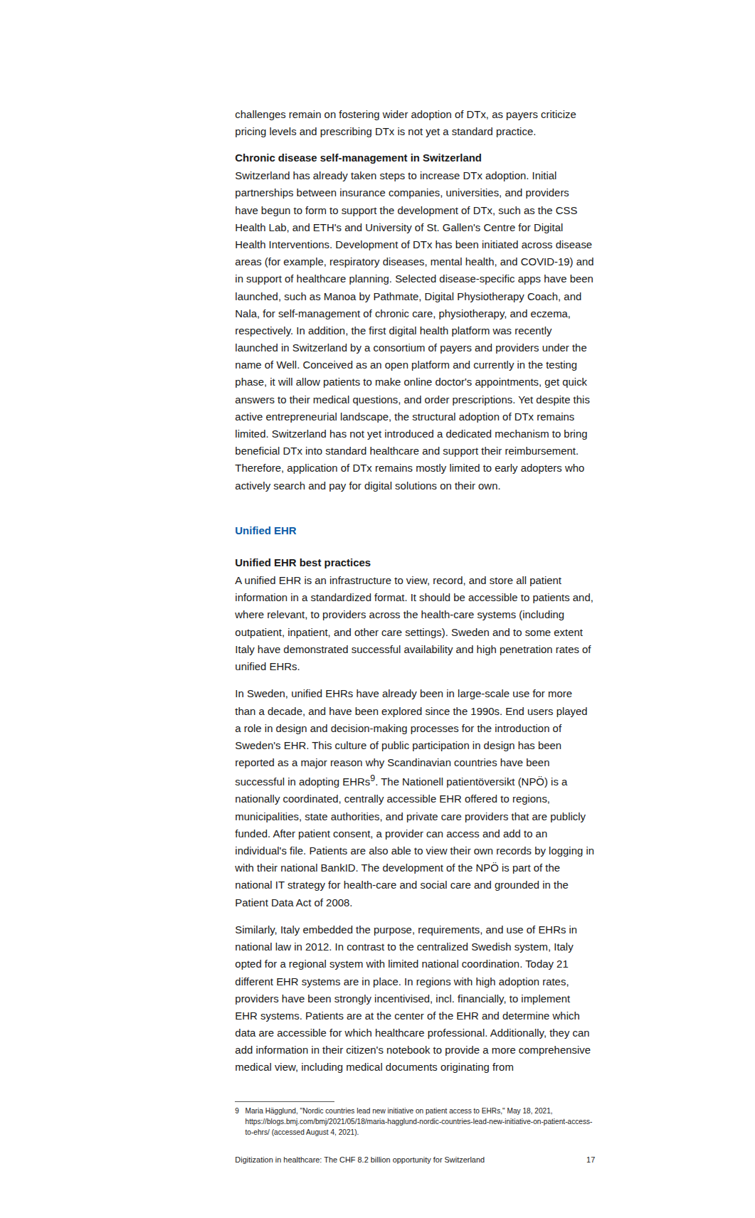challenges remain on fostering wider adoption of DTx, as payers criticize pricing levels and prescribing DTx is not yet a standard practice.
Chronic disease self-management in Switzerland
Switzerland has already taken steps to increase DTx adoption. Initial partnerships between insurance companies, universities, and providers have begun to form to support the development of DTx, such as the CSS Health Lab, and ETH's and University of St. Gallen's Centre for Digital Health Interventions. Development of DTx has been initiated across disease areas (for example, respiratory diseases, mental health, and COVID-19) and in support of healthcare planning. Selected disease-specific apps have been launched, such as Manoa by Pathmate, Digital Physiotherapy Coach, and Nala, for self-management of chronic care, physiotherapy, and eczema, respectively. In addition, the first digital health platform was recently launched in Switzerland by a consortium of payers and providers under the name of Well. Conceived as an open platform and currently in the testing phase, it will allow patients to make online doctor's appointments, get quick answers to their medical questions, and order prescriptions. Yet despite this active entrepreneurial landscape, the structural adoption of DTx remains limited. Switzerland has not yet introduced a dedicated mechanism to bring beneficial DTx into standard healthcare and support their reimbursement. Therefore, application of DTx remains mostly limited to early adopters who actively search and pay for digital solutions on their own.
Unified EHR
Unified EHR best practices
A unified EHR is an infrastructure to view, record, and store all patient information in a standardized format. It should be accessible to patients and, where relevant, to providers across the health-care systems (including outpatient, inpatient, and other care settings). Sweden and to some extent Italy have demonstrated successful availability and high penetration rates of unified EHRs.
In Sweden, unified EHRs have already been in large-scale use for more than a decade, and have been explored since the 1990s. End users played a role in design and decision-making processes for the introduction of Sweden's EHR. This culture of public participation in design has been reported as a major reason why Scandinavian countries have been successful in adopting EHRs9. The Nationell patientöversikt (NPÖ) is a nationally coordinated, centrally accessible EHR offered to regions, municipalities, state authorities, and private care providers that are publicly funded. After patient consent, a provider can access and add to an individual's file. Patients are also able to view their own records by logging in with their national BankID. The development of the NPÖ is part of the national IT strategy for health-care and social care and grounded in the Patient Data Act of 2008.
Similarly, Italy embedded the purpose, requirements, and use of EHRs in national law in 2012. In contrast to the centralized Swedish system, Italy opted for a regional system with limited national coordination. Today 21 different EHR systems are in place. In regions with high adoption rates, providers have been strongly incentivised, incl. financially, to implement EHR systems. Patients are at the center of the EHR and determine which data are accessible for which healthcare professional. Additionally, they can add information in their citizen's notebook to provide a more comprehensive medical view, including medical documents originating from
9
Maria Hägglund, "Nordic countries lead new initiative on patient access to EHRs," May 18, 2021, https://blogs.bmj.com/bmj/2021/05/18/maria-hagglund-nordic-countries-lead-new-initiative-on-patient-access-to-ehrs/ (accessed August 4, 2021).
Digitization in healthcare: The CHF 8.2 billion opportunity for Switzerland
17